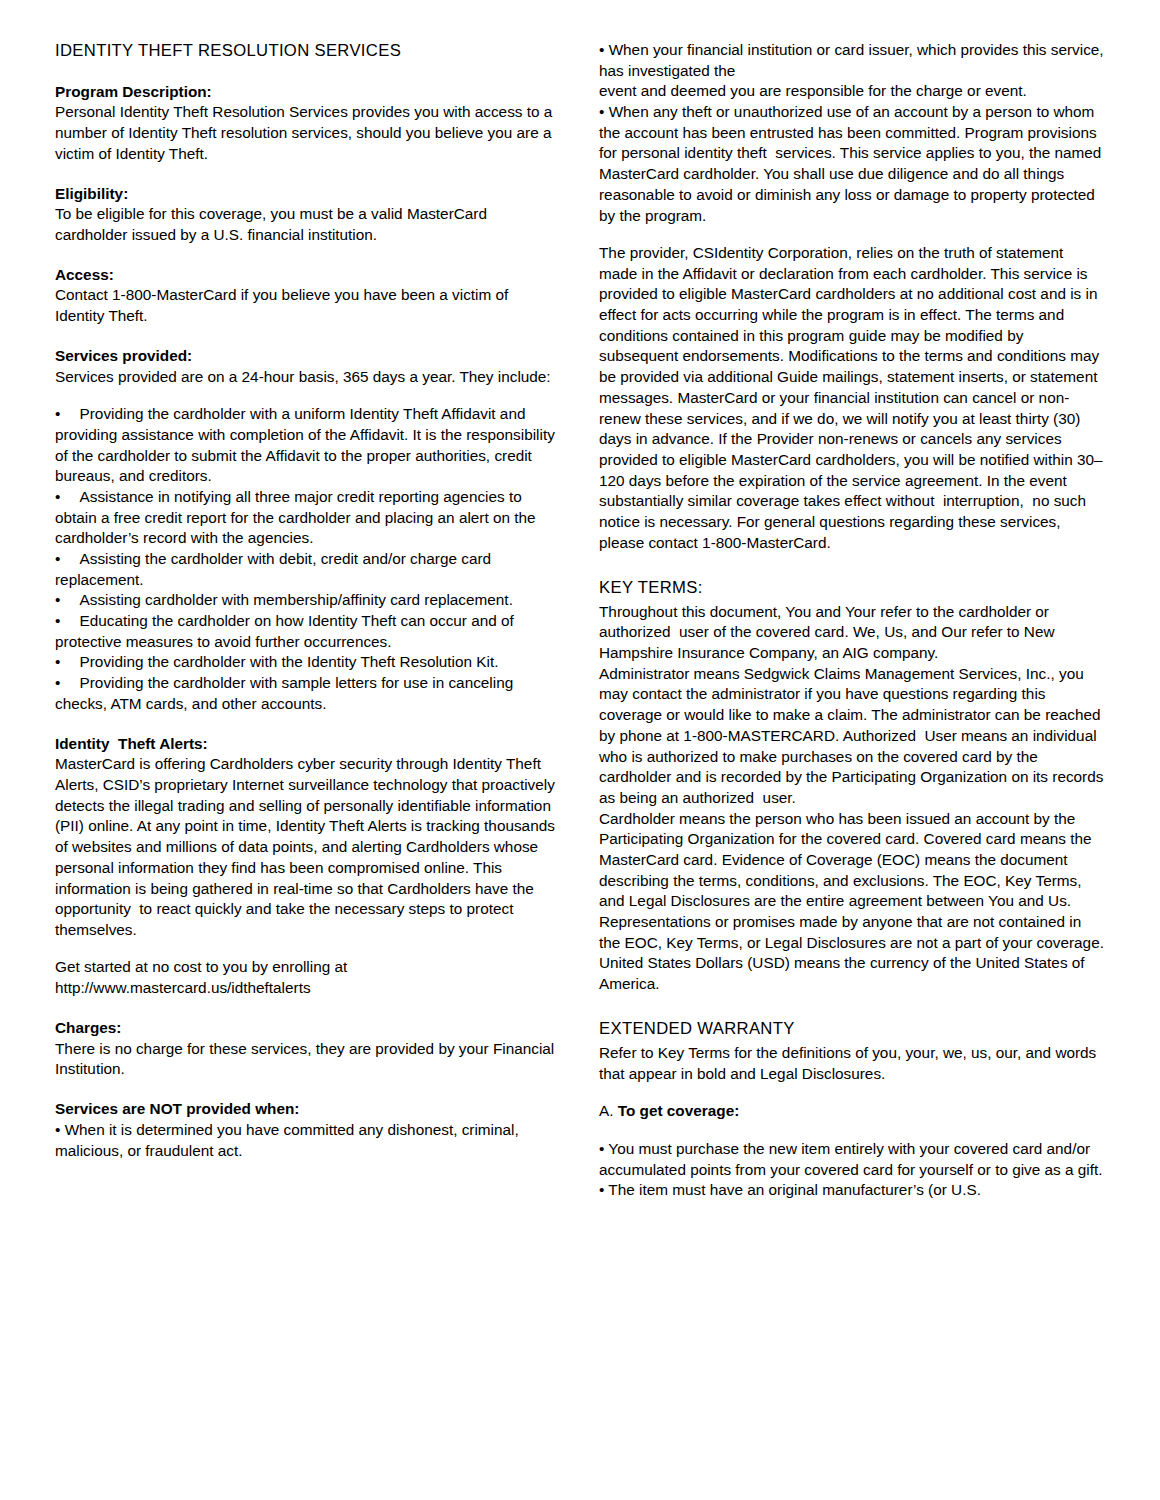Identity Theft Resolution Services
Program Description:
Personal Identity Theft Resolution Services provides you with access to a number of Identity Theft resolution services, should you believe you are a victim of Identity Theft.
Eligibility:
To be eligible for this coverage, you must be a valid MasterCard cardholder issued by a U.S. financial institution.
Access:
Contact 1-800-MasterCard if you believe you have been a victim of Identity Theft.
Services provided:
Services provided are on a 24-hour basis, 365 days a year. They include:
•Providing the cardholder with a uniform Identity Theft Affidavit and providing assistance with completion of the Affidavit. It is the responsibility of the cardholder to submit the Affidavit to the proper authorities, credit bureaus, and creditors.
•Assistance in notifying all three major credit reporting agencies to obtain a free credit report for the cardholder and placing an alert on the cardholder’s record with the agencies.
•Assisting the cardholder with debit, credit and/or charge card replacement.
•Assisting cardholder with membership/affinity card replacement.
•Educating the cardholder on how Identity Theft can occur and of protective measures to avoid further occurrences.
•Providing the cardholder with the Identity Theft Resolution Kit.
•Providing the cardholder with sample letters for use in canceling checks, ATM cards, and other accounts.
Identity Theft Alerts:
MasterCard is offering Cardholders cyber security through Identity Theft Alerts, CSID’s proprietary Internet surveillance technology that proactively detects the illegal trading and selling of personally identifiable information (PII) online. At any point in time, Identity Theft Alerts is tracking thousands of websites and millions of data points, and alerting Cardholders whose personal information they find has been compromised online. This information is being gathered in real-time so that Cardholders have the opportunity to react quickly and take the necessary steps to protect themselves.
Get started at no cost to you by enrolling at http://www.mastercard.us/idtheftalerts
Charges:
There is no charge for these services, they are provided by your Financial Institution.
Services are NOT provided when:
• When it is determined you have committed any dishonest, criminal, malicious, or fraudulent act.
• When your financial institution or card issuer, which provides this service, has investigated the
event and deemed you are responsible for the charge or event.
• When any theft or unauthorized use of an account by a person to whom the account has been entrusted has been committed. Program provisions for personal identity theft services. This service applies to you, the named MasterCard cardholder. You shall use due diligence and do all things reasonable to avoid or diminish any loss or damage to property protected by the program.
The provider, CSIdentity Corporation, relies on the truth of statement made in the Affidavit or declaration from each cardholder. This service is provided to eligible MasterCard cardholders at no additional cost and is in effect for acts occurring while the program is in effect. The terms and conditions contained in this program guide may be modified by subsequent endorsements. Modifications to the terms and conditions may be provided via additional Guide mailings, statement inserts, or statement messages. MasterCard or your financial institution can cancel or non-renew these services, and if we do, we will notify you at least thirty (30) days in advance. If the Provider non-renews or cancels any services provided to eligible MasterCard cardholders, you will be notified within 30–120 days before the expiration of the service agreement. In the event substantially similar coverage takes effect without interruption, no such notice is necessary. For general questions regarding these services, please contact 1-800-MasterCard.
Key Terms:
Throughout this document, You and Your refer to the cardholder or authorized user of the covered card. We, Us, and Our refer to New Hampshire Insurance Company, an AIG company.
Administrator means Sedgwick Claims Management Services, Inc., you may contact the administrator if you have questions regarding this coverage or would like to make a claim. The administrator can be reached by phone at 1-800-MASTERCARD. Authorized User means an individual who is authorized to make purchases on the covered card by the cardholder and is recorded by the Participating Organization on its records as being an authorized user.
Cardholder means the person who has been issued an account by the Participating Organization for the covered card. Covered card means the MasterCard card. Evidence of Coverage (EOC) means the document describing the terms, conditions, and exclusions. The EOC, Key Terms, and Legal Disclosures are the entire agreement between You and Us. Representations or promises made by anyone that are not contained in the EOC, Key Terms, or Legal Disclosures are not a part of your coverage. United States Dollars (USD) means the currency of the United States of America.
Extended Warranty
Refer to Key Terms for the definitions of you, your, we, us, our, and words that appear in bold and Legal Disclosures.
A. To get coverage:
• You must purchase the new item entirely with your covered card and/or accumulated points from your covered card for yourself or to give as a gift.
• The item must have an original manufacturer’s (or U.S.